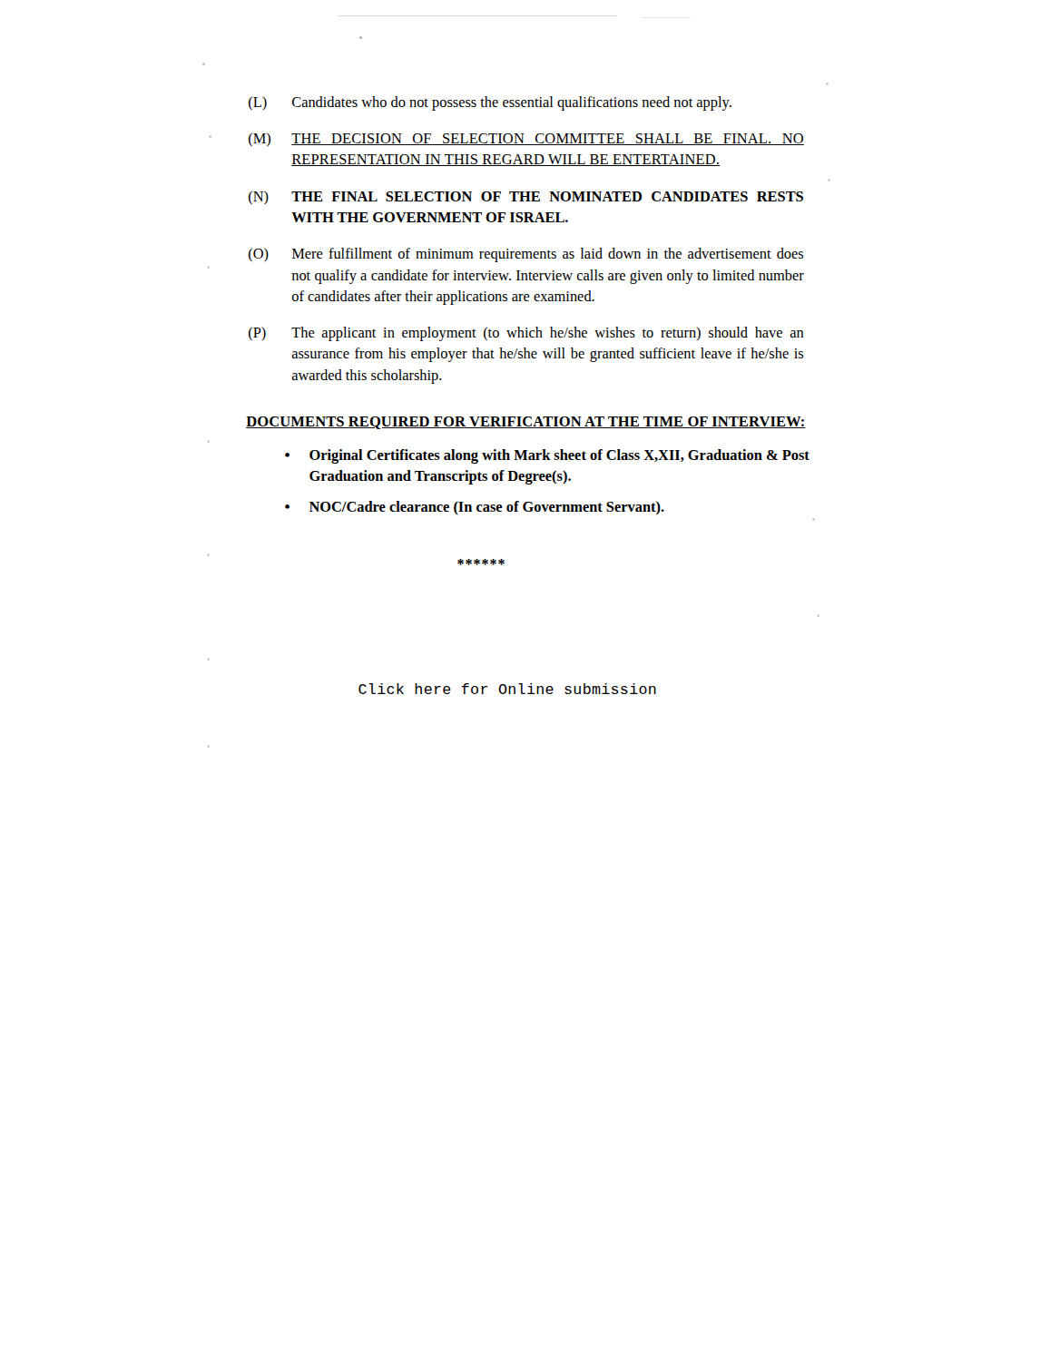(L)
Candidates who do not possess the essential qualifications need not apply.
(M)
THE DECISION OF SELECTION COMMITTEE SHALL BE FINAL. NO REPRESENTATION IN THIS REGARD WILL BE ENTERTAINED.
(N)
THE FINAL SELECTION OF THE NOMINATED CANDIDATES RESTS WITH THE GOVERNMENT OF ISRAEL.
(O)
Mere fulfillment of minimum requirements as laid down in the advertisement does not qualify a candidate for interview. Interview calls are given only to limited number of candidates after their applications are examined.
(P)
The applicant in employment (to which he/she wishes to return) should have an assurance from his employer that he/she will be granted sufficient leave if he/she is awarded this scholarship.
DOCUMENTS REQUIRED FOR VERIFICATION AT THE TIME OF INTERVIEW:
Original Certificates along with Mark sheet of Class X,XII, Graduation & Post Graduation and Transcripts of Degree(s).
NOC/Cadre clearance (In case of Government Servant).
******
Click here for Online submission